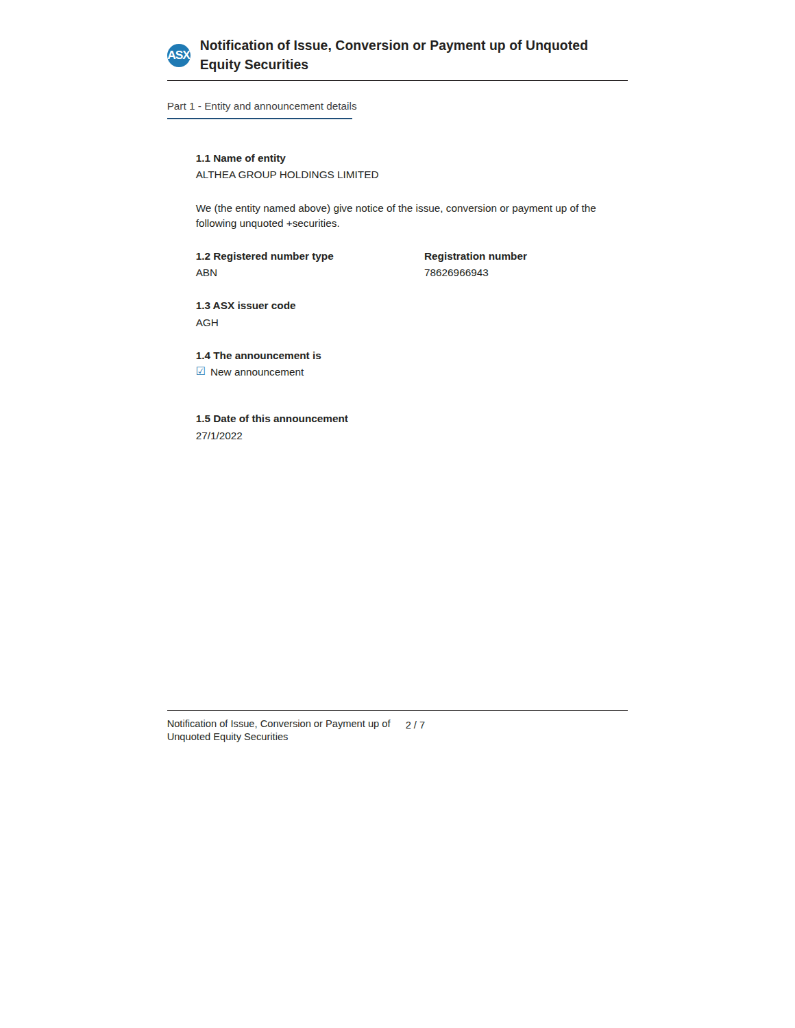ASX
Notification of Issue, Conversion or Payment up of Unquoted Equity Securities
Part 1 - Entity and announcement details
1.1 Name of entity
ALTHEA GROUP HOLDINGS LIMITED
We (the entity named above) give notice of the issue, conversion or payment up of the following unquoted +securities.
1.2 Registered number type
ABN
Registration number
78626966943
1.3 ASX issuer code
AGH
1.4 The announcement is
☑ New announcement
1.5 Date of this announcement
27/1/2022
Notification of Issue, Conversion or Payment up of Unquoted Equity Securities
2 / 7